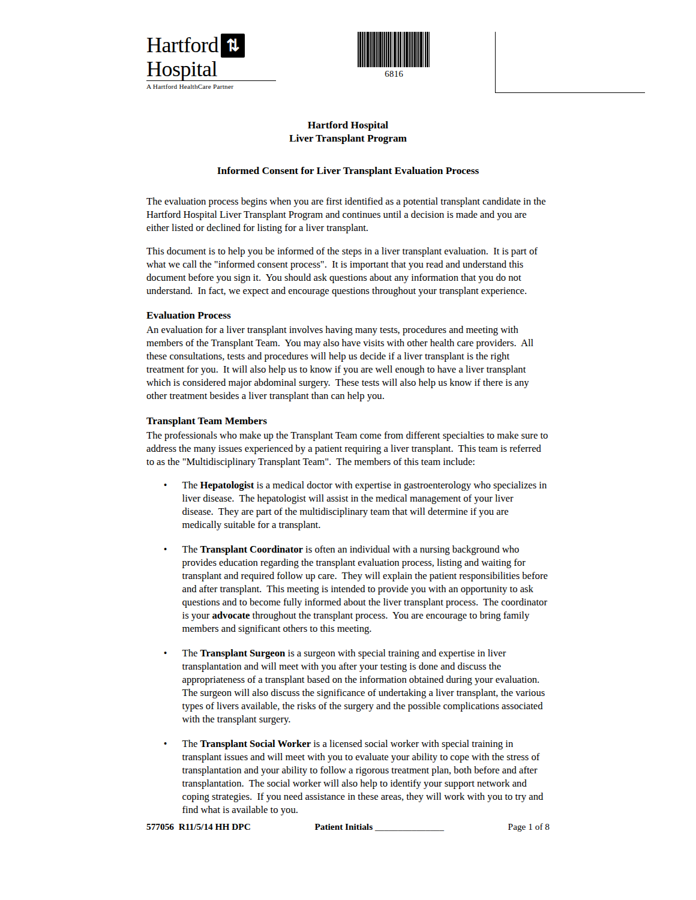Hartford⇅ Hospital
A Hartford HealthCare Partner
6816
Hartford Hospital
Liver Transplant Program
Informed Consent for Liver Transplant Evaluation Process
The evaluation process begins when you are first identified as a potential transplant candidate in the Hartford Hospital Liver Transplant Program and continues until a decision is made and you are either listed or declined for listing for a liver transplant.
This document is to help you be informed of the steps in a liver transplant evaluation. It is part of what we call the "informed consent process". It is important that you read and understand this document before you sign it. You should ask questions about any information that you do not understand. In fact, we expect and encourage questions throughout your transplant experience.
Evaluation Process
An evaluation for a liver transplant involves having many tests, procedures and meeting with members of the Transplant Team. You may also have visits with other health care providers. All these consultations, tests and procedures will help us decide if a liver transplant is the right treatment for you. It will also help us to know if you are well enough to have a liver transplant which is considered major abdominal surgery. These tests will also help us know if there is any other treatment besides a liver transplant than can help you.
Transplant Team Members
The professionals who make up the Transplant Team come from different specialties to make sure to address the many issues experienced by a patient requiring a liver transplant. This team is referred to as the "Multidisciplinary Transplant Team". The members of this team include:
The Hepatologist is a medical doctor with expertise in gastroenterology who specializes in liver disease. The hepatologist will assist in the medical management of your liver disease. They are part of the multidisciplinary team that will determine if you are medically suitable for a transplant.
The Transplant Coordinator is often an individual with a nursing background who provides education regarding the transplant evaluation process, listing and waiting for transplant and required follow up care. They will explain the patient responsibilities before and after transplant. This meeting is intended to provide you with an opportunity to ask questions and to become fully informed about the liver transplant process. The coordinator is your advocate throughout the transplant process. You are encourage to bring family members and significant others to this meeting.
The Transplant Surgeon is a surgeon with special training and expertise in liver transplantation and will meet with you after your testing is done and discuss the appropriateness of a transplant based on the information obtained during your evaluation. The surgeon will also discuss the significance of undertaking a liver transplant, the various types of livers available, the risks of the surgery and the possible complications associated with the transplant surgery.
The Transplant Social Worker is a licensed social worker with special training in transplant issues and will meet with you to evaluate your ability to cope with the stress of transplantation and your ability to follow a rigorous treatment plan, both before and after transplantation. The social worker will also help to identify your support network and coping strategies. If you need assistance in these areas, they will work with you to try and find what is available to you.
577056 R11/5/14 HH DPC Patient Initials _______________ Page 1 of 8